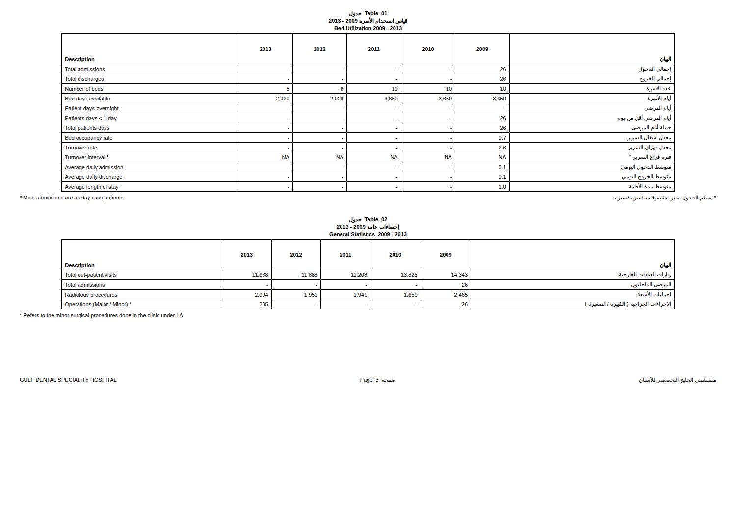جدول Table 01
قياس استخدام الأسرة 2009 - 2013
Bed Utilization 2009 - 2013
| Description | 2013 | 2012 | 2011 | 2010 | 2009 | البيان |
| --- | --- | --- | --- | --- | --- | --- |
| Total admissions | - | - | - | - | 26 | إجمالي الدخول |
| Total discharges | - | - | - | - | 26 | إجمالي الخروج |
| Number of beds | 8 | 8 | 10 | 10 | 10 | عدد الأسرة |
| Bed days available | 2,920 | 2,928 | 3,650 | 3,650 | 3,650 | أيام الأسرة |
| Patient days-overnight | - | - | - | - | - | أيام المرضى |
| Patients days < 1 day | - | - | - | - | 26 | أيام المرضى أقل من يوم |
| Total patients days | - | - | - | - | 26 | جملة أيام المرضى |
| Bed occupancy rate | - | - | - | - | 0.7 | معدل أشغال السرير |
| Turnover rate | - | - | - | - | 2.6 | معدل دوران السرير |
| Turnover interval * | NA | NA | NA | NA | NA | فترة فراغ السرير * |
| Average daily admission | - | - | - | - | 0.1 | متوسط الدخول اليومي |
| Average daily discharge | - | - | - | - | 0.1 | متوسط الخروج اليومي |
| Average length of stay | - | - | - | - | 1.0 | متوسط مدة الأقامة |
* Most admissions are as day case patients. * معظم الدخول يعتبر بمثابة إقامة لفترة قصيرة .
جدول Table 02
إحصاءات عامة 2009 - 2013
General Statistics 2009 - 2013
| Description | 2013 | 2012 | 2011 | 2010 | 2009 | البيان |
| --- | --- | --- | --- | --- | --- | --- |
| Total out-patient visits | 11,668 | 11,888 | 11,208 | 13,825 | 14,343 | زيارات العيادات الخارجية |
| Total admissions | - | - | - | - | 26 | المرضى الداخليون |
| Radiology procedures | 2,094 | 1,951 | 1,941 | 1,659 | 2,465 | إجراءات الأشعة |
| Operations (Major / Minor) * | 235 | - | - | - | 26 | الإجراءات الجراحية ( الكبيرة / الصغيرة ) |
* Refers to the minor surgical procedures done in the clinic under LA.
GULF DENTAL SPECIALITY HOSPITAL مستشفى الخليج التخصصي للأسنان
Page 3 صفحة